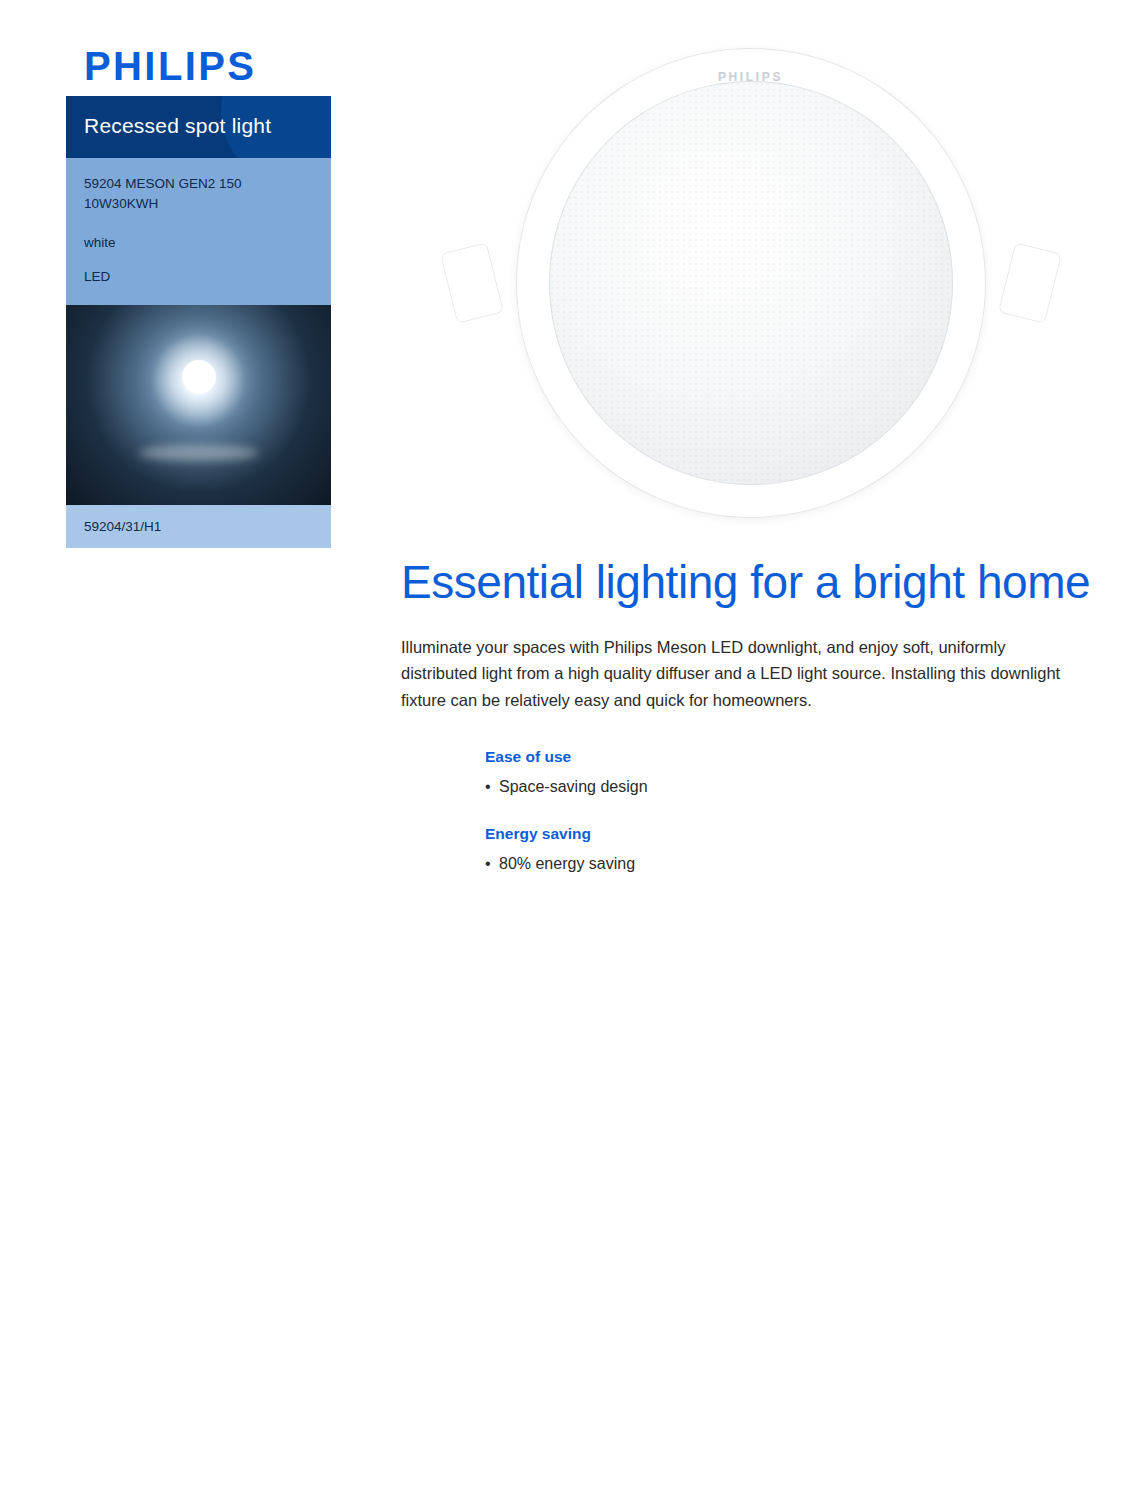PHILIPS
Recessed spot light
59204 MESON GEN2 150
10W30KWH
white
LED
59204/31/H1
PHILIPS
Essential lighting for a bright home
Illuminate your spaces with Philips Meson LED downlight, and enjoy soft, uniformly distributed light from a high quality diffuser and a LED light source. Installing this downlight fixture can be relatively easy and quick for homeowners.
Ease of use
Space-saving design
Energy saving
80% energy saving